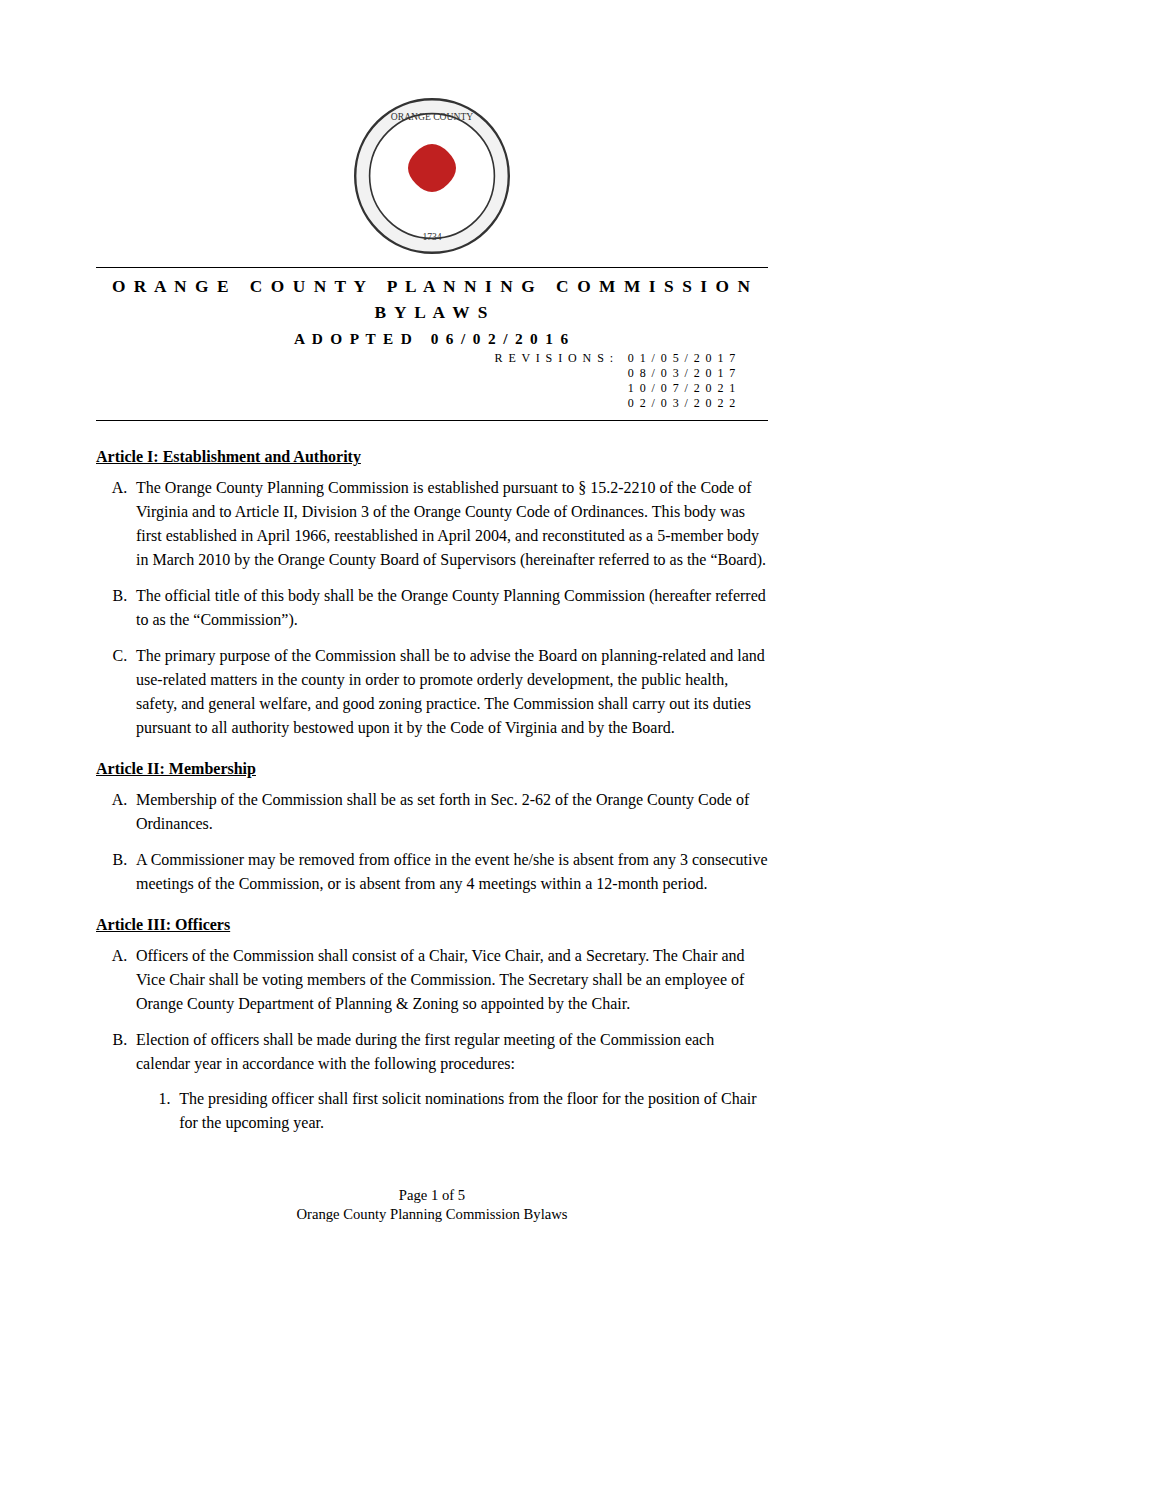O R A N G E C O U N T Y P L A N N I N G C O M M I S S I O N
B Y L A W S
A D O P T E D 0 6 / 0 2 / 2 0 1 6
R E V I S I O N S : 0 1 / 0 5 / 2 0 1 7
0 8 / 0 3 / 2 0 1 7
1 0 / 0 7 / 2 0 2 1
0 2 / 0 3 / 2 0 2 2
Article I: Establishment and Authority
The Orange County Planning Commission is established pursuant to § 15.2-2210 of the Code of Virginia and to Article II, Division 3 of the Orange County Code of Ordinances. This body was first established in April 1966, reestablished in April 2004, and reconstituted as a 5-member body in March 2010 by the Orange County Board of Supervisors (hereinafter referred to as the “Board).
The official title of this body shall be the Orange County Planning Commission (hereafter referred to as the “Commission”).
The primary purpose of the Commission shall be to advise the Board on planning-related and land use-related matters in the county in order to promote orderly development, the public health, safety, and general welfare, and good zoning practice. The Commission shall carry out its duties pursuant to all authority bestowed upon it by the Code of Virginia and by the Board.
Article II: Membership
Membership of the Commission shall be as set forth in Sec. 2-62 of the Orange County Code of Ordinances.
A Commissioner may be removed from office in the event he/she is absent from any 3 consecutive meetings of the Commission, or is absent from any 4 meetings within a 12-month period.
Article III: Officers
Officers of the Commission shall consist of a Chair, Vice Chair, and a Secretary. The Chair and Vice Chair shall be voting members of the Commission. The Secretary shall be an employee of Orange County Department of Planning & Zoning so appointed by the Chair.
Election of officers shall be made during the first regular meeting of the Commission each calendar year in accordance with the following procedures:
The presiding officer shall first solicit nominations from the floor for the position of Chair for the upcoming year.
Page 1 of 5
Orange County Planning Commission Bylaws